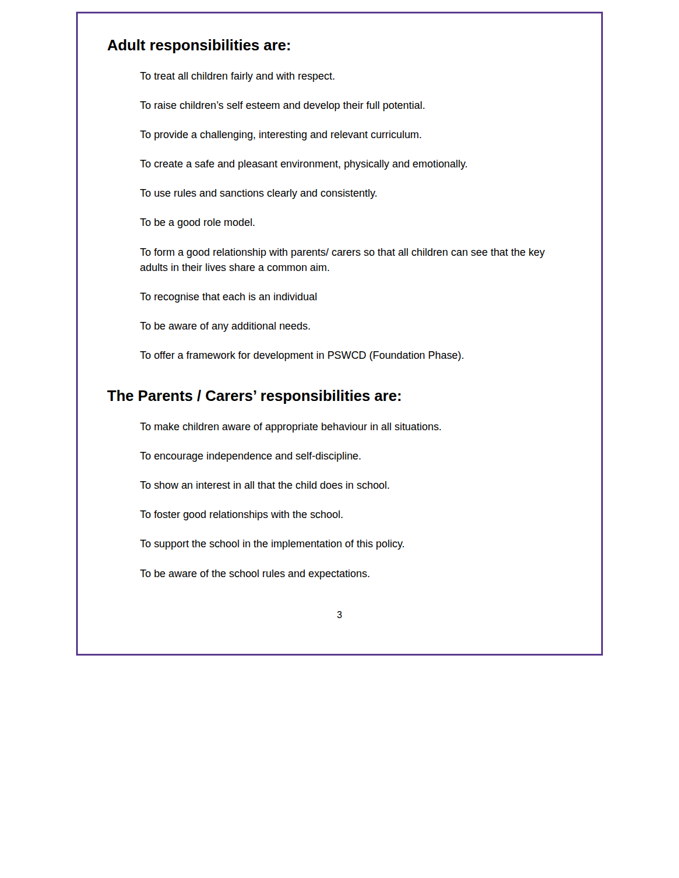Adult responsibilities are:
To treat all children fairly and with respect.
To raise children’s self esteem and develop their full potential.
To provide a challenging, interesting and relevant curriculum.
To create a safe and pleasant environment, physically and emotionally.
To use rules and sanctions clearly and consistently.
To be a good role model.
To form a good relationship with parents/ carers so that all children can see that the key adults in their lives share a common aim.
To recognise that each is an individual
To be aware of any additional needs.
To offer a framework for development in PSWCD (Foundation Phase).
The Parents / Carers’ responsibilities are:
To make children aware of appropriate behaviour in all situations.
To encourage independence and self-discipline.
To show an interest in all that the child does in school.
To foster good relationships with the school.
To support the school in the implementation of this policy.
To be aware of the school rules and expectations.
3